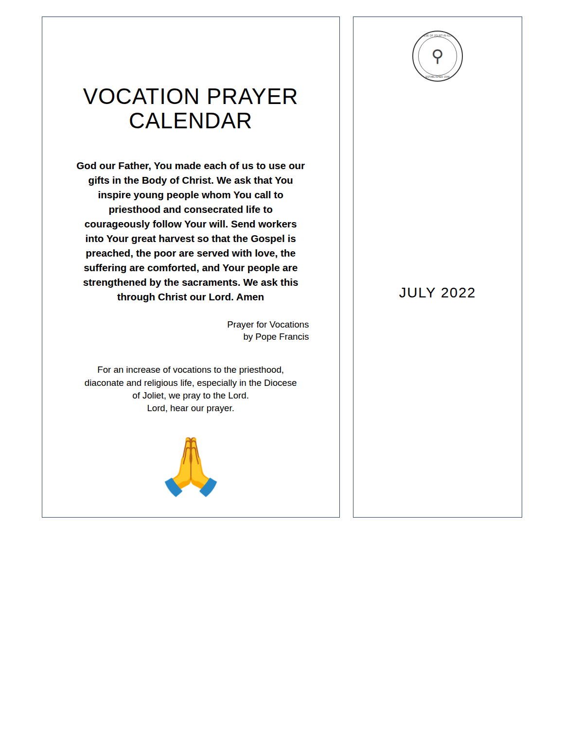VOCATION PRAYER CALENDAR
God our Father, You made each of us to use our gifts in the Body of Christ. We ask that You inspire young people whom You call to priesthood and consecrated life to courageously follow Your will. Send workers into Your great harvest so that the Gospel is preached, the poor are served with love, the suffering are comforted, and Your people are strengthened by the sacraments. We ask this through Christ our Lord. Amen
Prayer for Vocations
by Pope Francis
For an increase of vocations to the priesthood, diaconate and religious life, especially in the Diocese of Joliet, we pray to the Lord.
Lord, hear our prayer.
🙏
Diocese of Joliet-in-Illinois ⚲ Established 1948
JULY 2022